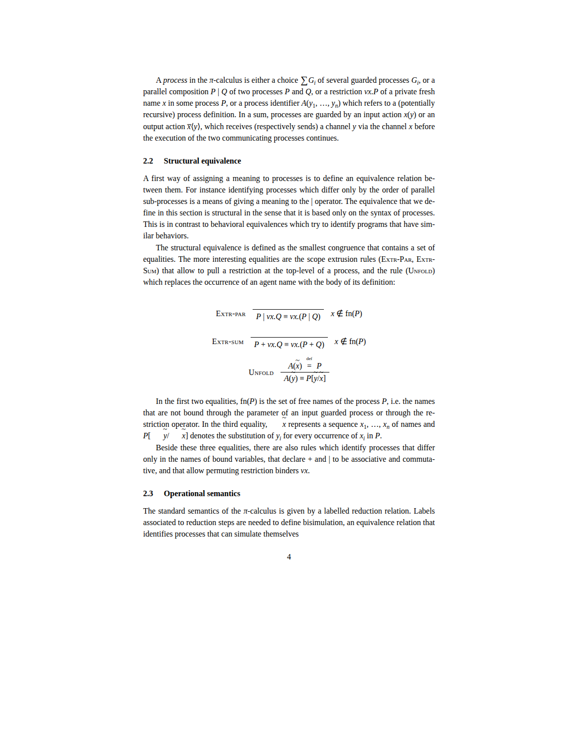A process in the π-calculus is either a choice ∑Gi of several guarded processes Gi, or a parallel composition P | Q of two processes P and Q, or a restriction νx.P of a private fresh name x in some process P, or a process identifier A(y1, …, yn) which refers to a (potentially recursive) process definition. In a sum, processes are guarded by an input action x(y) or an output action x̅⟨y⟩, which receives (respectively sends) a channel y via the channel x before the execution of the two communicating processes continues.
2.2 Structural equivalence
A first way of assigning a meaning to processes is to define an equivalence relation between them. For instance identifying processes which differ only by the order of parallel sub-processes is a means of giving a meaning to the | operator. The equivalence that we define in this section is structural in the sense that it is based only on the syntax of processes. This is in contrast to behavioral equivalences which try to identify programs that have similar behaviors.
The structural equivalence is defined as the smallest congruence that contains a set of equalities. The more interesting equalities are the scope extrusion rules (Extr-Par, Extr-Sum) that allow to pull a restriction at the top-level of a process, and the rule (Unfold) which replaces the occurrence of an agent name with the body of its definition:
Extr-par P | νx.Q ≡ νx.(P | Q) x ∉ fn(P)
Extr-sum P + νx.Q ≡ νx.(P + Q) x ∉ fn(P)
Unfold A(~x) def= P A(~y) ≡ P[~y/~x]
In the first two equalities, fn(P) is the set of free names of the process P, i.e. the names that are not bound through the parameter of an input guarded process or through the restriction operator. In the third equality, ~x represents a sequence x1, …, xn of names and P[~y/~x] denotes the substitution of yi for every occurrence of xi in P.
Beside these three equalities, there are also rules which identify processes that differ only in the names of bound variables, that declare + and | to be associative and commutative, and that allow permuting restriction binders νx.
2.3 Operational semantics
The standard semantics of the π-calculus is given by a labelled reduction relation. Labels associated to reduction steps are needed to define bisimulation, an equivalence relation that identifies processes that can simulate themselves
4